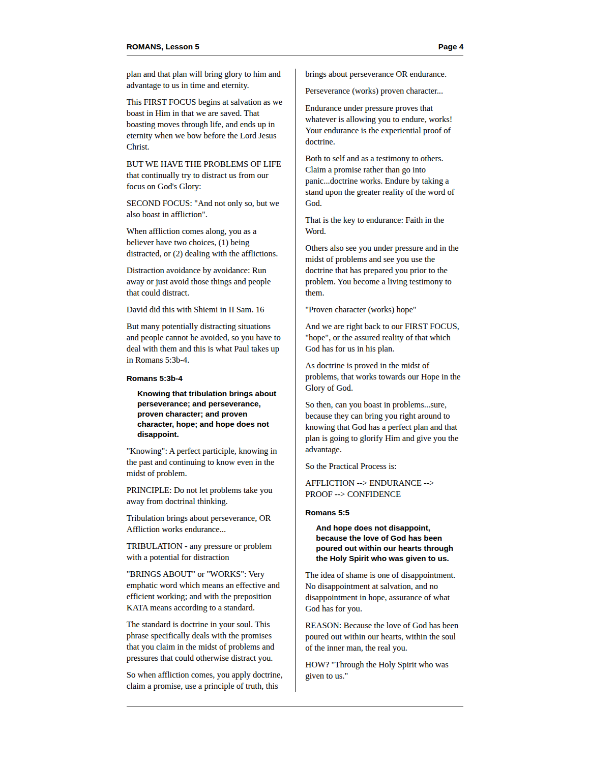ROMANS, Lesson 5 Page 4
plan and that plan will bring glory to him and advantage to us in time and eternity.
This FIRST FOCUS begins at salvation as we boast in Him in that we are saved. That boasting moves through life, and ends up in eternity when we bow before the Lord Jesus Christ.
BUT WE HAVE THE PROBLEMS OF LIFE that continually try to distract us from our focus on God's Glory:
SECOND FOCUS: "And not only so, but we also boast in affliction".
When affliction comes along, you as a believer have two choices, (1) being distracted, or (2) dealing with the afflictions.
Distraction avoidance by avoidance: Run away or just avoid those things and people that could distract.
David did this with Shiemi in II Sam. 16
But many potentially distracting situations and people cannot be avoided, so you have to deal with them and this is what Paul takes up in Romans 5:3b-4.
Romans 5:3b-4
Knowing that tribulation brings about perseverance; and perseverance, proven character; and proven character, hope; and hope does not disappoint.
"Knowing": A perfect participle, knowing in the past and continuing to know even in the midst of problem.
PRINCIPLE: Do not let problems take you away from doctrinal thinking.
Tribulation brings about perseverance, OR Affliction works endurance...
TRIBULATION - any pressure or problem with a potential for distraction
"BRINGS ABOUT" or "WORKS": Very emphatic word which means an effective and efficient working; and with the preposition KATA means according to a standard.
The standard is doctrine in your soul. This phrase specifically deals with the promises that you claim in the midst of problems and pressures that could otherwise distract you.
So when affliction comes, you apply doctrine, claim a promise, use a principle of truth, this brings about perseverance OR endurance.
Perseverance (works) proven character...
Endurance under pressure proves that whatever is allowing you to endure, works! Your endurance is the experiential proof of doctrine.
Both to self and as a testimony to others. Claim a promise rather than go into panic...doctrine works. Endure by taking a stand upon the greater reality of the word of God.
That is the key to endurance: Faith in the Word.
Others also see you under pressure and in the midst of problems and see you use the doctrine that has prepared you prior to the problem. You become a living testimony to them.
"Proven character (works) hope"
And we are right back to our FIRST FOCUS, "hope", or the assured reality of that which God has for us in his plan.
As doctrine is proved in the midst of problems, that works towards our Hope in the Glory of God.
So then, can you boast in problems...sure, because they can bring you right around to knowing that God has a perfect plan and that plan is going to glorify Him and give you the advantage.
So the Practical Process is:
AFFLICTION --> ENDURANCE --> PROOF --> CONFIDENCE
Romans 5:5
And hope does not disappoint, because the love of God has been poured out within our hearts through the Holy Spirit who was given to us.
The idea of shame is one of disappointment. No disappointment at salvation, and no disappointment in hope, assurance of what God has for you.
REASON: Because the love of God has been poured out within our hearts, within the soul of the inner man, the real you.
HOW? "Through the Holy Spirit who was given to us."